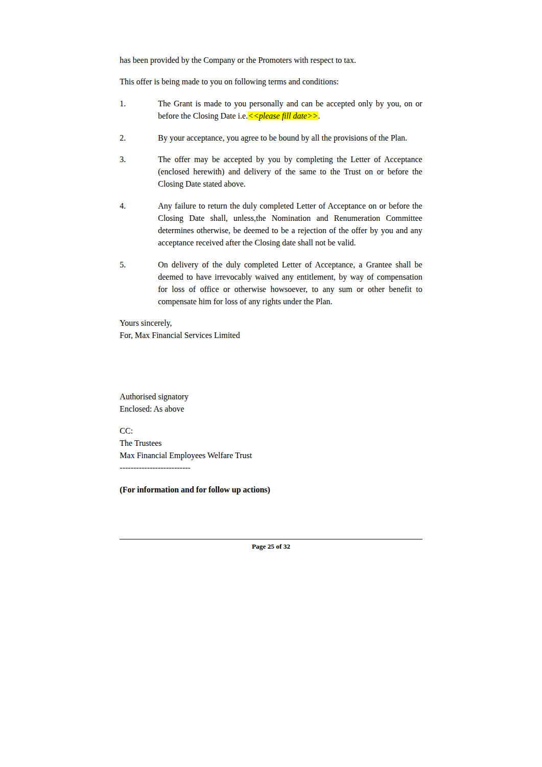has been provided by the Company or the Promoters with respect to tax.
This offer is being made to you on following terms and conditions:
The Grant is made to you personally and can be accepted only by you, on or before the Closing Date i.e.<<please fill date>>.
By your acceptance, you agree to be bound by all the provisions of the Plan.
The offer may be accepted by you by completing the Letter of Acceptance (enclosed herewith) and delivery of the same to the Trust on or before the Closing Date stated above.
Any failure to return the duly completed Letter of Acceptance on or before the Closing Date shall, unless,the Nomination and Renumeration Committee determines otherwise, be deemed to be a rejection of the offer by you and any acceptance received after the Closing date shall not be valid.
On delivery of the duly completed Letter of Acceptance, a Grantee shall be deemed to have irrevocably waived any entitlement, by way of compensation for loss of office or otherwise howsoever, to any sum or other benefit to compensate him for loss of any rights under the Plan.
Yours sincerely,
For, Max Financial Services Limited
Authorised signatory
Enclosed: As above
CC:
The Trustees
Max Financial Employees Welfare Trust
--------------------------
(For information and for follow up actions)
Page 25 of 32